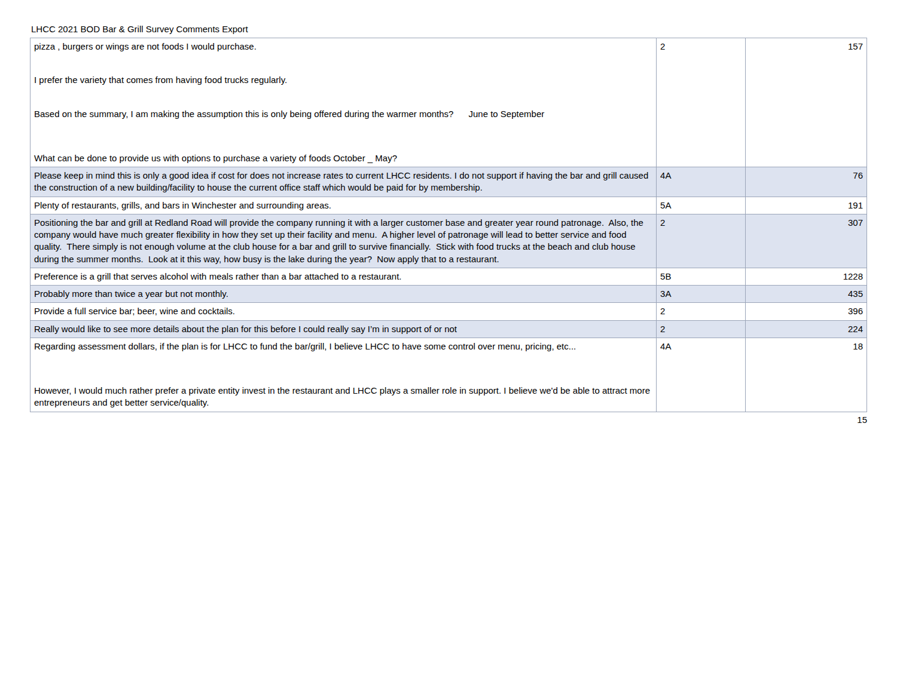LHCC 2021 BOD Bar & Grill Survey Comments Export
| pizza , burgers or wings are not foods I would purchase. I prefer the variety that comes from having food trucks regularly. Based on the summary, I am making the assumption this is only being offered during the warmer months? June to September What can be done to provide us with options to purchase a variety of foods October _ May? | 2 | 157 |
| Please keep in mind this is only a good idea if cost for does not increase rates to current LHCC residents. I do not support if having the bar and grill caused the construction of a new building/facility to house the current office staff which would be paid for by membership. | 4A | 76 |
| Plenty of restaurants, grills, and bars in Winchester and surrounding areas. | 5A | 191 |
| Positioning the bar and grill at Redland Road will provide the company running it with a larger customer base and greater year round patronage. Also, the company would have much greater flexibility in how they set up their facility and menu. A higher level of patronage will lead to better service and food quality. There simply is not enough volume at the club house for a bar and grill to survive financially. Stick with food trucks at the beach and club house during the summer months. Look at it this way, how busy is the lake during the year? Now apply that to a restaurant. | 2 | 307 |
| Preference is a grill that serves alcohol with meals rather than a bar attached to a restaurant. | 5B | 1228 |
| Probably more than twice a year but not monthly. | 3A | 435 |
| Provide a full service bar; beer, wine and cocktails. | 2 | 396 |
| Really would like to see more details about the plan for this before I could really say I’m in support of or not | 2 | 224 |
| Regarding assessment dollars, if the plan is for LHCC to fund the bar/grill, I believe LHCC to have some control over menu, pricing, etc... However, I would much rather prefer a private entity invest in the restaurant and LHCC plays a smaller role in support. I believe we'd be able to attract more entrepreneurs and get better service/quality. | 4A | 18 |
15